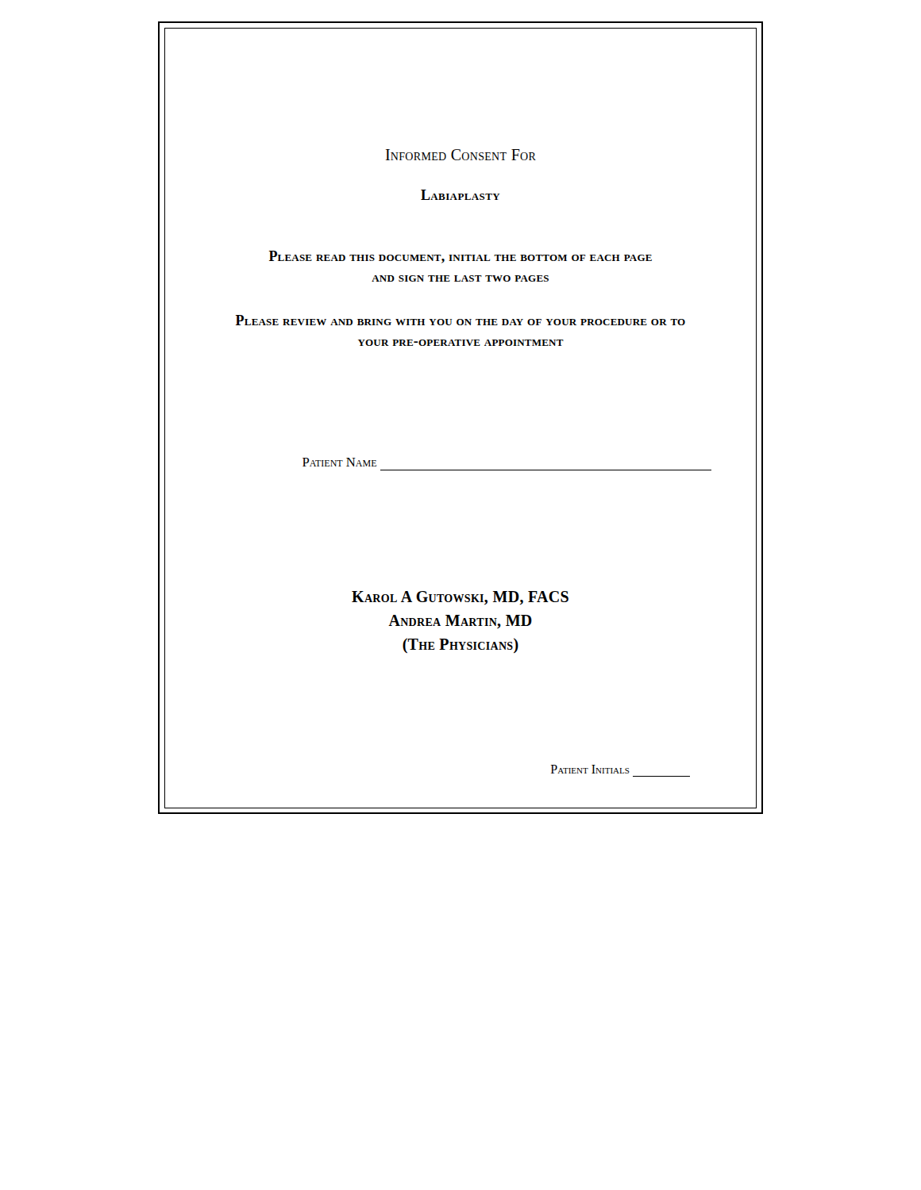Informed Consent For
Labiaplasty
Please read this document, initial the bottom of each page
and sign the last two pages
Please review and bring with you on the day of your procedure or to your pre-operative appointment
Patient Name
Karol A Gutowski, MD, FACS
Andrea Martin, MD
(The Physicians)
Patient Initials